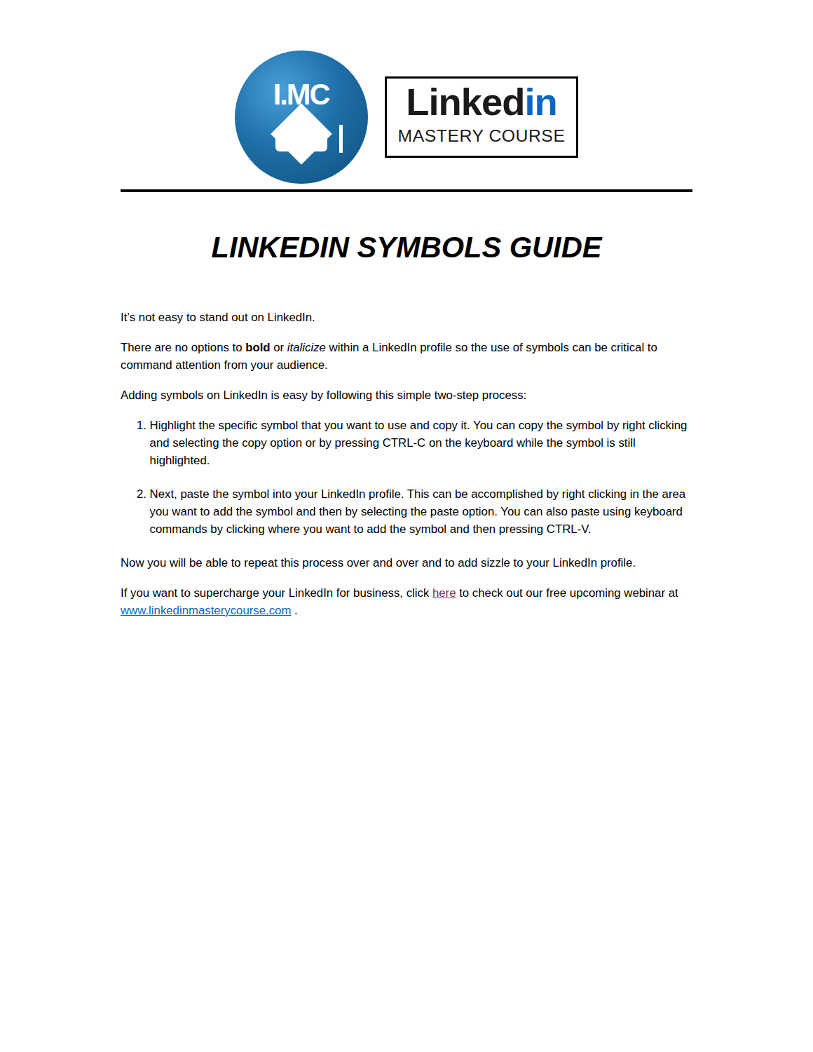I.MC
Linkedin
MASTERY COURSE
LINKEDIN SYMBOLS GUIDE
It’s not easy to stand out on LinkedIn.
There are no options to bold or italicize within a LinkedIn profile so the use of symbols can be critical to command attention from your audience.
Adding symbols on LinkedIn is easy by following this simple two-step process:
Highlight the specific symbol that you want to use and copy it. You can copy the symbol by right clicking and selecting the copy option or by pressing CTRL-C on the keyboard while the symbol is still highlighted.
Next, paste the symbol into your LinkedIn profile. This can be accomplished by right clicking in the area you want to add the symbol and then by selecting the paste option. You can also paste using keyboard commands by clicking where you want to add the symbol and then pressing CTRL-V.
Now you will be able to repeat this process over and over and to add sizzle to your LinkedIn profile.
If you want to supercharge your LinkedIn for business, click here to check out our free upcoming webinar at www.linkedinmasterycourse.com .